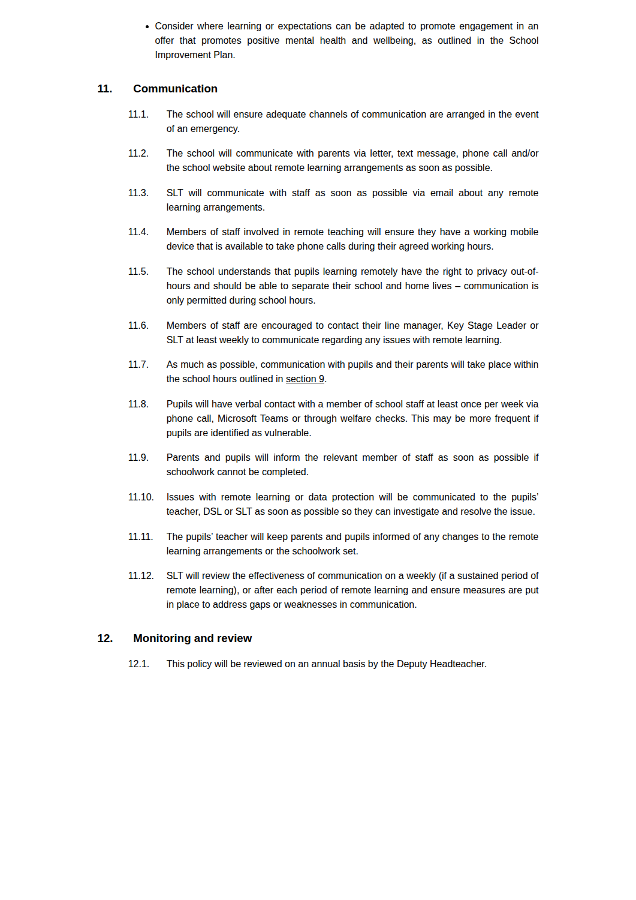Consider where learning or expectations can be adapted to promote engagement in an offer that promotes positive mental health and wellbeing, as outlined in the School Improvement Plan.
11. Communication
11.1.
The school will ensure adequate channels of communication are arranged in the event of an emergency.
11.2.
The school will communicate with parents via letter, text message, phone call and/or the school website about remote learning arrangements as soon as possible.
11.3.
SLT will communicate with staff as soon as possible via email about any remote learning arrangements.
11.4.
Members of staff involved in remote teaching will ensure they have a working mobile device that is available to take phone calls during their agreed working hours.
11.5.
The school understands that pupils learning remotely have the right to privacy out-of-hours and should be able to separate their school and home lives – communication is only permitted during school hours.
11.6.
Members of staff are encouraged to contact their line manager, Key Stage Leader or SLT at least weekly to communicate regarding any issues with remote learning.
11.7.
As much as possible, communication with pupils and their parents will take place within the school hours outlined in section 9.
11.8.
Pupils will have verbal contact with a member of school staff at least once per week via phone call, Microsoft Teams or through welfare checks. This may be more frequent if pupils are identified as vulnerable.
11.9.
Parents and pupils will inform the relevant member of staff as soon as possible if schoolwork cannot be completed.
11.10.
Issues with remote learning or data protection will be communicated to the pupils’ teacher, DSL or SLT as soon as possible so they can investigate and resolve the issue.
11.11.
The pupils’ teacher will keep parents and pupils informed of any changes to the remote learning arrangements or the schoolwork set.
11.12.
SLT will review the effectiveness of communication on a weekly (if a sustained period of remote learning), or after each period of remote learning and ensure measures are put in place to address gaps or weaknesses in communication.
12. Monitoring and review
12.1.
This policy will be reviewed on an annual basis by the Deputy Headteacher.